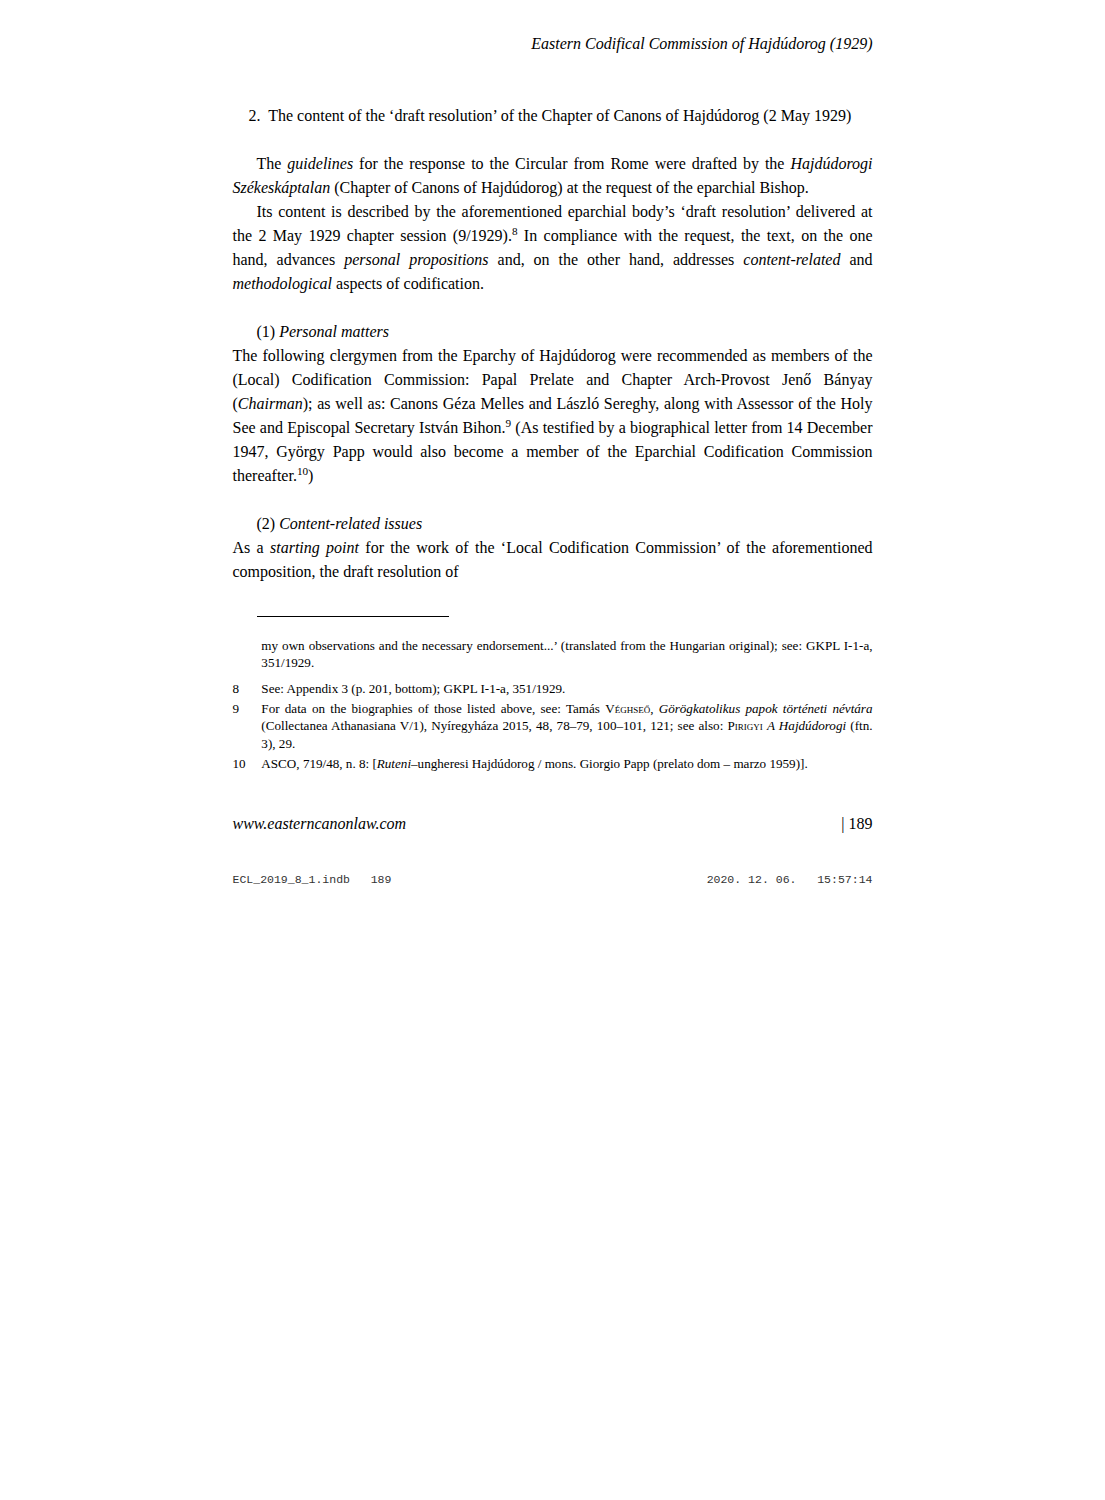Eastern Codifical Commission of Hajdúdorog (1929)
2. The content of the ‘draft resolution’ of the Chapter of Canons of Hajdúdorog (2 May 1929)
The guidelines for the response to the Circular from Rome were drafted by the Hajdúdorogi Székeskáptalan (Chapter of Canons of Hajdúdorog) at the request of the eparchial Bishop.
Its content is described by the aforementioned eparchial body’s ‘draft resolution’ delivered at the 2 May 1929 chapter session (9/1929).8 In compliance with the request, the text, on the one hand, advances personal propositions and, on the other hand, addresses content-related and methodological aspects of codification.
(1) Personal matters
The following clergymen from the Eparchy of Hajdúdorog were recommended as members of the (Local) Codification Commission: Papal Prelate and Chapter Arch-Provost Jenő Bányay (Chairman); as well as: Canons Géza Melles and László Sereghy, along with Assessor of the Holy See and Episcopal Secretary István Bihon.9 (As testified by a biographical letter from 14 December 1947, György Papp would also become a member of the Eparchial Codification Commission thereafter.10)
(2) Content-related issues
As a starting point for the work of the ‘Local Codification Commission’ of the aforementioned composition, the draft resolution of
my own observations and the necessary endorsement...’ (translated from the Hungarian original); see: GKPL I-1-a, 351/1929.
8 See: Appendix 3 (p. 201, bottom); GKPL I-1-a, 351/1929.
9 For data on the biographies of those listed above, see: Tamás Véghseő, Görögkatolikus papok történeti névtára (Collectanea Athanasiana V/1), Nyíregyháza 2015, 48, 78–79, 100–101, 121; see also: Pirigyi A Hajdúdorogi (ftn. 3), 29.
10 ASCO, 719/48, n. 8: [Ruteni–ungheresi Hajdúdorog / mons. Giorgio Papp (prelato dom – marzo 1959)].
www.easterncanonlaw.com | 189
ECL_2019_8_1.indb 189 2020. 12. 06. 15:57:14